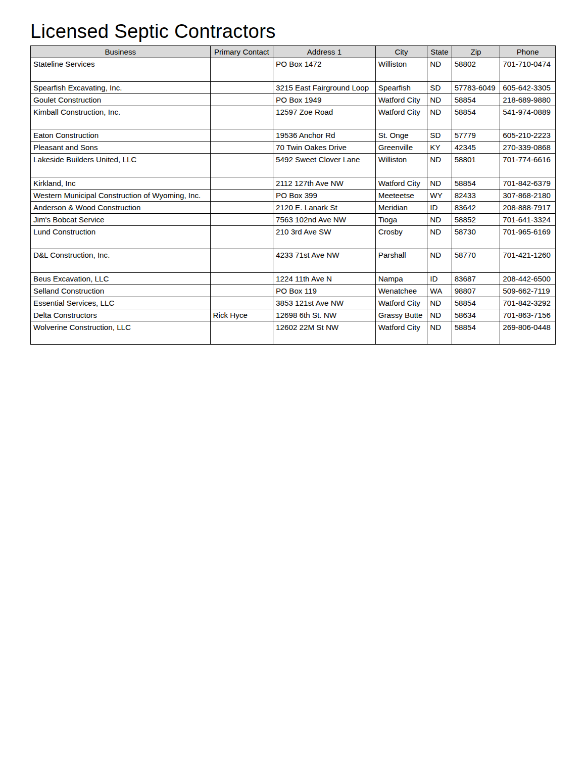Licensed Septic Contractors
| Business | Primary Contact | Address 1 | City | State | Zip | Phone |
| --- | --- | --- | --- | --- | --- | --- |
| Stateline Services | | PO Box 1472 | Williston | ND | 58802 | 701-710-0474 |
| Spearfish Excavating, Inc. | | 3215 East Fairground Loop | Spearfish | SD | 57783-6049 | 605-642-3305 |
| Goulet Construction | | PO Box 1949 | Watford City | ND | 58854 | 218-689-9880 |
| Kimball Construction, Inc. | | 12597 Zoe Road | Watford City | ND | 58854 | 541-974-0889 |
| Eaton Construction | | 19536 Anchor Rd | St. Onge | SD | 57779 | 605-210-2223 |
| Pleasant and Sons | | 70 Twin Oakes Drive | Greenville | KY | 42345 | 270-339-0868 |
| Lakeside Builders United, LLC | | 5492 Sweet Clover Lane | Williston | ND | 58801 | 701-774-6616 |
| Kirkland, Inc | | 2112 127th Ave NW | Watford City | ND | 58854 | 701-842-6379 |
| Western Municipal Construction of Wyoming, Inc. | | PO Box 399 | Meeteetse | WY | 82433 | 307-868-2180 |
| Anderson & Wood Construction | | 2120 E. Lanark St | Meridian | ID | 83642 | 208-888-7917 |
| Jim's Bobcat Service | | 7563 102nd Ave NW | Tioga | ND | 58852 | 701-641-3324 |
| Lund Construction | | 210 3rd Ave SW | Crosby | ND | 58730 | 701-965-6169 |
| D&L Construction, Inc. | | 4233 71st Ave NW | Parshall | ND | 58770 | 701-421-1260 |
| Beus Excavation, LLC | | 1224 11th Ave N | Nampa | ID | 83687 | 208-442-6500 |
| Selland Construction | | PO Box 119 | Wenatchee | WA | 98807 | 509-662-7119 |
| Essential Services, LLC | | 3853 121st Ave NW | Watford City | ND | 58854 | 701-842-3292 |
| Delta Constructors | Rick Hyce | 12698 6th St. NW | Grassy Butte | ND | 58634 | 701-863-7156 |
| Wolverine Construction, LLC | | 12602 22M St NW | Watford City | ND | 58854 | 269-806-0448 |